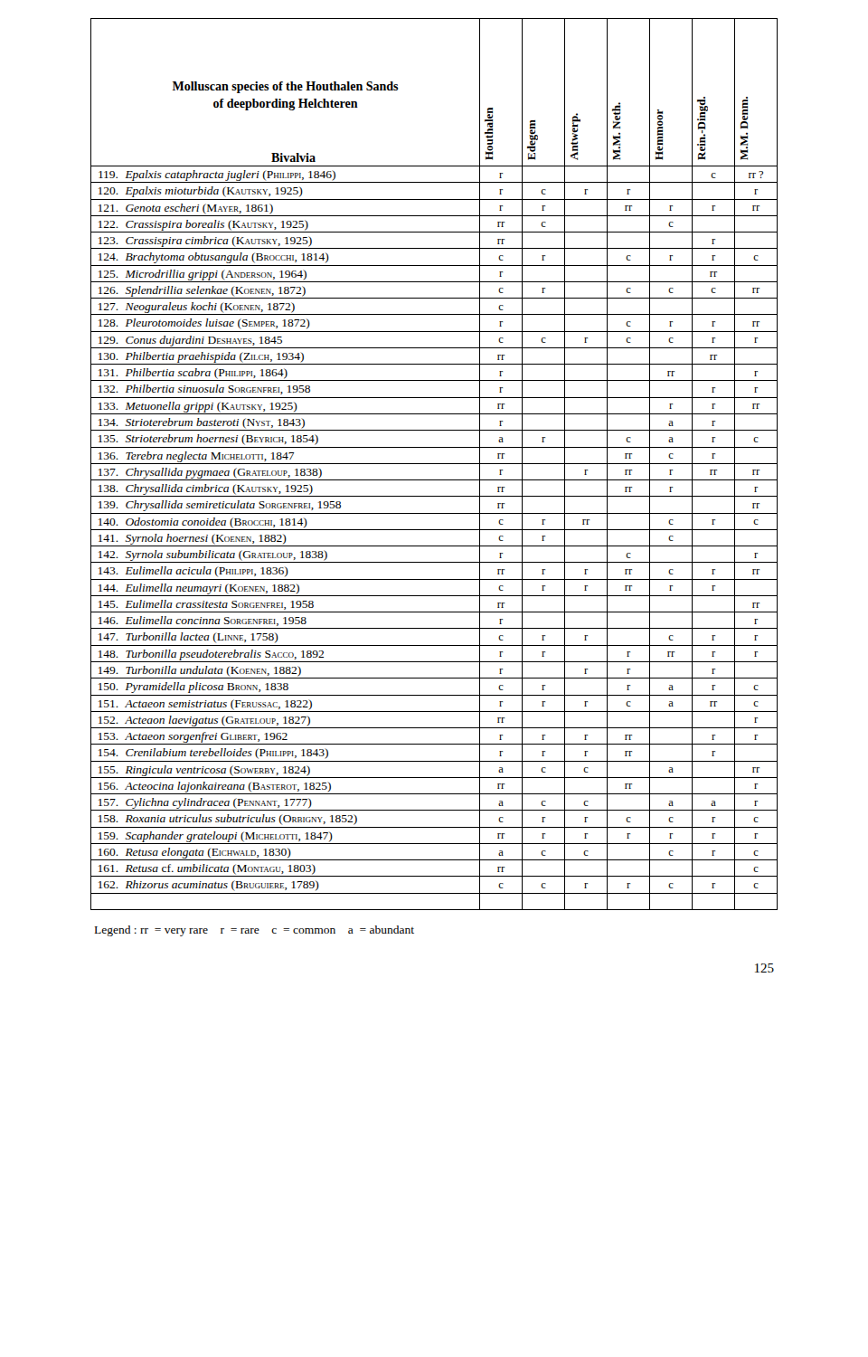| Molluscan species of the Houthalen Sands of deepbording Helchteren Bivalvia | Houthalen | Edegem | Antwerp. | M.M. Neth. | Hemmoor | Rein.-Dingd. | M.M. Denm. |
| --- | --- | --- | --- | --- | --- | --- | --- |
| 119. Epalxis cataphracta jugleri ( Philippi , 1846) | r | | | | | c | rr ? |
| 120. Epalxis mioturbida ( Kautsky , 1925) | r | c | r | r | | | r |
| 121. Genota escheri ( Mayer , 1861) | r | r | | rr | r | r | rr |
| 122. Crassispira borealis ( Kautsky , 1925) | rr | c | | | c | | |
| 123. Crassispira cimbrica ( Kautsky , 1925) | rr | | | | | r | |
| 124. Brachytoma obtusangula ( Brocchi , 1814) | c | r | | c | r | r | c |
| 125. Microdrillia grippi ( Anderson , 1964) | r | | | | | rr | |
| 126. Splendrillia selenkae ( Koenen , 1872) | c | r | | c | c | c | rr |
| 127. Neoguraleus kochi ( Koenen , 1872) | c | | | | | | |
| 128. Pleurotomoides luisae ( Semper , 1872) | r | | | c | r | r | rr |
| 129. Conus dujardini Deshayes , 1845 | c | c | r | c | c | r | r |
| 130. Philbertia praehispida ( Zilch , 1934) | rr | | | | | rr | |
| 131. Philbertia scabra ( Philippi , 1864) | r | | | | rr | | r |
| 132. Philbertia sinuosula Sorgenfrei , 1958 | r | | | | | r | r |
| 133. Metuonella grippi ( Kautsky , 1925) | rr | | | | r | r | rr |
| 134. Strioterebrum basteroti ( Nyst , 1843) | r | | | | a | r | |
| 135. Strioterebrum hoernesi ( Beyrich , 1854) | a | r | | c | a | r | c |
| 136. Terebra neglecta Michelotti , 1847 | rr | | | rr | c | r | |
| 137. Chrysallida pygmaea ( Grateloup , 1838) | r | | r | rr | r | rr | rr |
| 138. Chrysallida cimbrica ( Kautsky , 1925) | rr | | | rr | r | | r |
| 139. Chrysallida semireticulata Sorgenfrei , 1958 | rr | | | | | | rr |
| 140. Odostomia conoidea ( Brocchi , 1814) | c | r | rr | | c | r | c |
| 141. Syrnola hoernesi ( Koenen , 1882) | c | r | | | c | | |
| 142. Syrnola subumbilicata ( Grateloup , 1838) | r | | | c | | | r |
| 143. Eulimella acicula ( Philippi , 1836) | rr | r | r | rr | c | r | rr |
| 144. Eulimella neumayri ( Koenen , 1882) | c | r | r | rr | r | r | |
| 145. Eulimella crassitesta Sorgenfrei , 1958 | rr | | | | | | rr |
| 146. Eulimella concinna Sorgenfrei , 1958 | r | | | | | | r |
| 147. Turbonilla lactea ( Linne , 1758) | c | r | r | | c | r | r |
| 148. Turbonilla pseudoterebralis Sacco , 1892 | r | r | | r | rr | r | r |
| 149. Turbonilla undulata ( Koenen , 1882) | r | | r | r | | r | |
| 150. Pyramidella plicosa Bronn , 1838 | c | r | | r | a | r | c |
| 151. Actaeon semistriatus ( Ferussac , 1822) | r | r | r | c | a | rr | c |
| 152. Acteaon laevigatus ( Grateloup , 1827) | rr | | | | | | r |
| 153. Actaeon sorgenfrei Glibert , 1962 | r | r | r | rr | | r | r |
| 154. Crenilabium terebelloides ( Philippi , 1843) | r | r | r | rr | | r | |
| 155. Ringicula ventricosa ( Sowerby , 1824) | a | c | c | | a | | rr |
| 156. Acteocina lajonkaireana ( Basterot , 1825) | rr | | | rr | | | r |
| 157. Cylichna cylindracea ( Pennant , 1777) | a | c | c | | a | a | r |
| 158. Roxania utriculus subutriculus ( Orbigny , 1852) | c | r | r | c | c | r | c |
| 159. Scaphander grateloupi ( Michelotti , 1847) | rr | r | r | r | r | r | r |
| 160. Retusa elongata ( Eichwald , 1830) | a | c | c | | c | r | c |
| 161. Retusa cf. umbilicata ( Montagu , 1803) | rr | | | | | | c |
| 162. Rhizorus acuminatus ( Bruguiere , 1789) | c | c | r | r | c | r | c |
Legend : rr = very rare r = rare c = common a = abundant
125